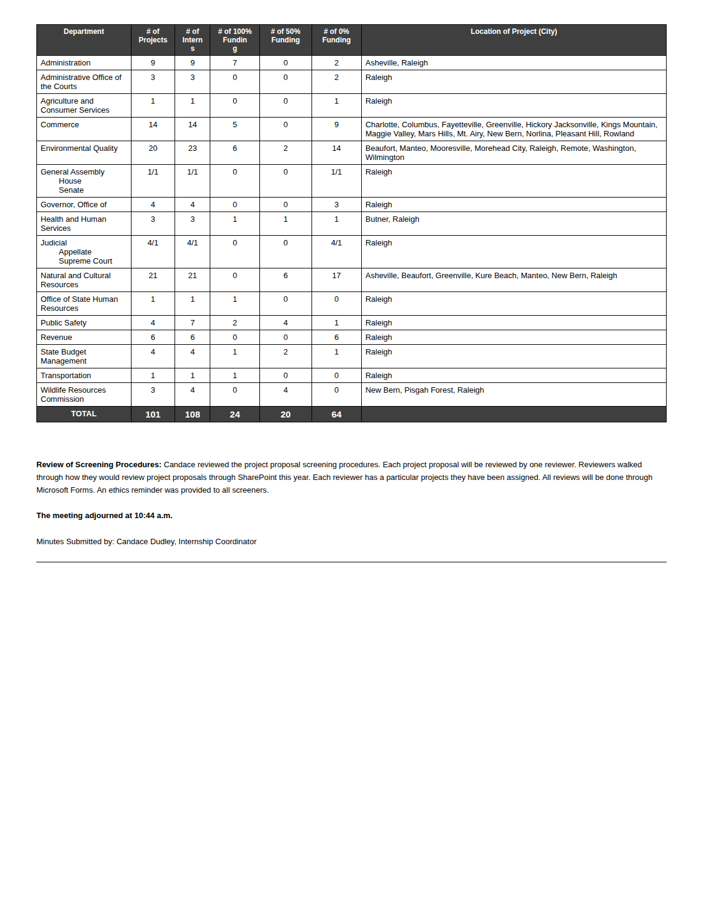| Department | # of Projects | # of Intern s | # of 100% Fundin g | # of 50% Funding | # of 0% Funding | Location of Project (City) |
| --- | --- | --- | --- | --- | --- | --- |
| Administration | 9 | 9 | 7 | 0 | 2 | Asheville, Raleigh |
| Administrative Office of the Courts | 3 | 3 | 0 | 0 | 2 | Raleigh |
| Agriculture and Consumer Services | 1 | 1 | 0 | 0 | 1 | Raleigh |
| Commerce | 14 | 14 | 5 | 0 | 9 | Charlotte, Columbus, Fayetteville, Greenville, Hickory Jacksonville, Kings Mountain, Maggie Valley, Mars Hills, Mt. Airy, New Bern, Norlina, Pleasant Hill, Rowland |
| Environmental Quality | 20 | 23 | 6 | 2 | 14 | Beaufort, Manteo, Mooresville, Morehead City, Raleigh, Remote, Washington, Wilmington |
| General Assembly House Senate | 1/1 | 1/1 | 0 | 0 | 1/1 | Raleigh |
| Governor, Office of | 4 | 4 | 0 | 0 | 3 | Raleigh |
| Health and Human Services | 3 | 3 | 1 | 1 | 1 | Butner, Raleigh |
| Judicial Appellate Supreme Court | 4/1 | 4/1 | 0 | 0 | 4/1 | Raleigh |
| Natural and Cultural Resources | 21 | 21 | 0 | 6 | 17 | Asheville, Beaufort, Greenville, Kure Beach, Manteo, New Bern, Raleigh |
| Office of State Human Resources | 1 | 1 | 1 | 0 | 0 | Raleigh |
| Public Safety | 4 | 7 | 2 | 4 | 1 | Raleigh |
| Revenue | 6 | 6 | 0 | 0 | 6 | Raleigh |
| State Budget Management | 4 | 4 | 1 | 2 | 1 | Raleigh |
| Transportation | 1 | 1 | 1 | 0 | 0 | Raleigh |
| Wildlife Resources Commission | 3 | 4 | 0 | 4 | 0 | New Bern, Pisgah Forest, Raleigh |
| TOTAL | 101 | 108 | 24 | 20 | 64 | |
Review of Screening Procedures: Candace reviewed the project proposal screening procedures. Each project proposal will be reviewed by one reviewer. Reviewers walked through how they would review project proposals through SharePoint this year. Each reviewer has a particular projects they have been assigned. All reviews will be done through Microsoft Forms. An ethics reminder was provided to all screeners.
The meeting adjourned at 10:44 a.m.
Minutes Submitted by: Candace Dudley, Internship Coordinator